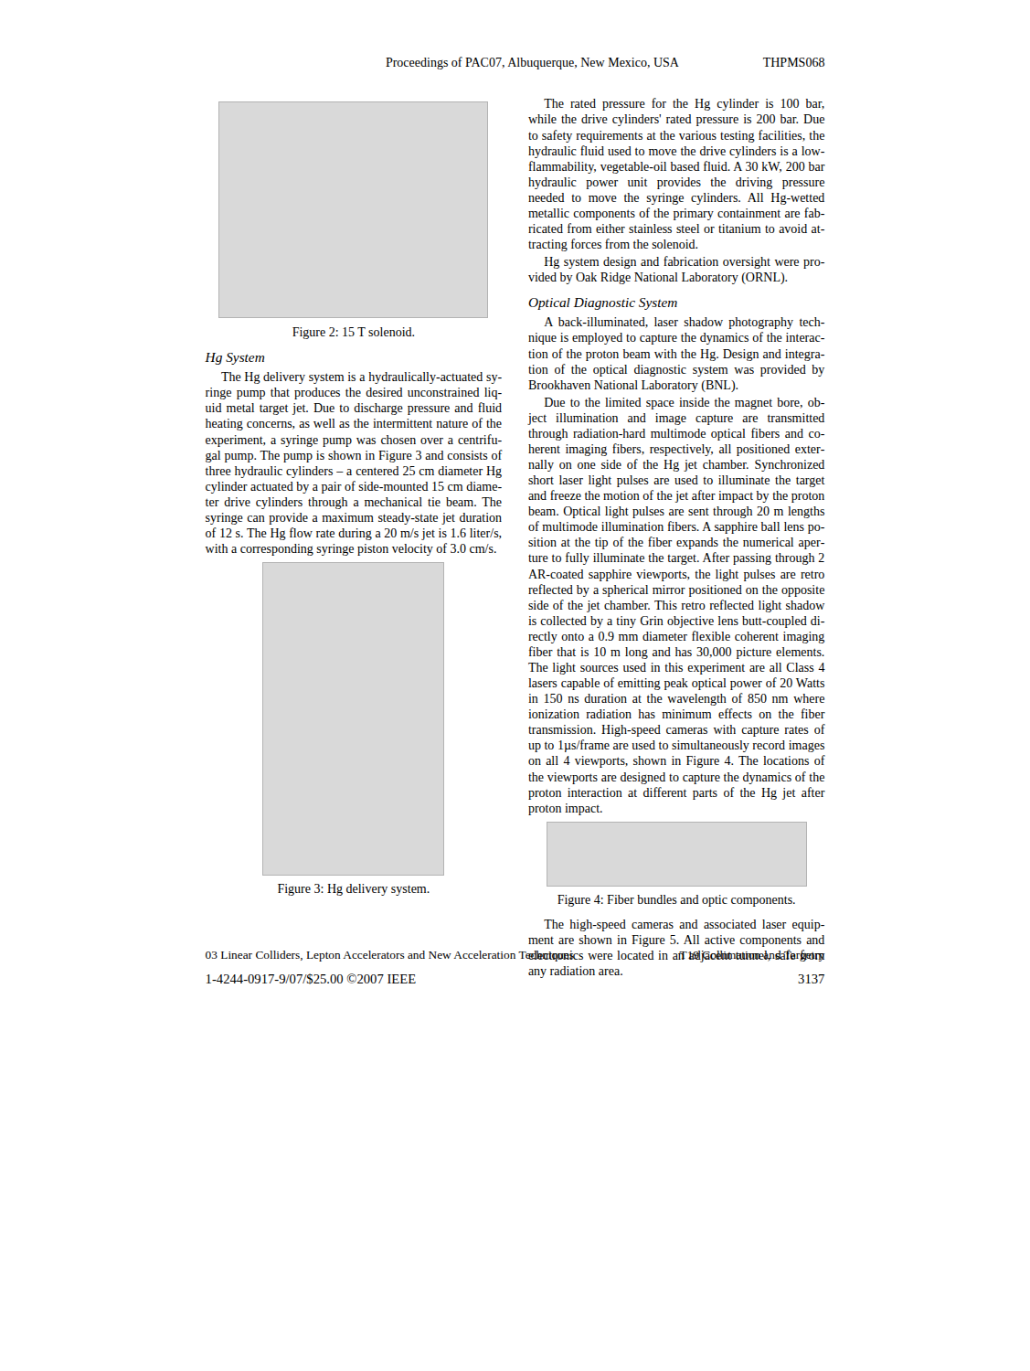Proceedings of PAC07, Albuquerque, New Mexico, USA
THPMS068
Figure 2: 15 T solenoid.
Hg System
The Hg delivery system is a hydraulically-actuated syringe pump that produces the desired unconstrained liquid metal target jet. Due to discharge pressure and fluid heating concerns, as well as the intermittent nature of the experiment, a syringe pump was chosen over a centrifugal pump. The pump is shown in Figure 3 and consists of three hydraulic cylinders – a centered 25 cm diameter Hg cylinder actuated by a pair of side-mounted 15 cm diameter drive cylinders through a mechanical tie beam. The syringe can provide a maximum steady-state jet duration of 12 s. The Hg flow rate during a 20 m/s jet is 1.6 liter/s, with a corresponding syringe piston velocity of 3.0 cm/s.
Figure 3: Hg delivery system.
The rated pressure for the Hg cylinder is 100 bar, while the drive cylinders' rated pressure is 200 bar. Due to safety requirements at the various testing facilities, the hydraulic fluid used to move the drive cylinders is a low-flammability, vegetable-oil based fluid. A 30 kW, 200 bar hydraulic power unit provides the driving pressure needed to move the syringe cylinders. All Hg-wetted metallic components of the primary containment are fabricated from either stainless steel or titanium to avoid attracting forces from the solenoid.
Hg system design and fabrication oversight were provided by Oak Ridge National Laboratory (ORNL).
Optical Diagnostic System
A back-illuminated, laser shadow photography technique is employed to capture the dynamics of the interaction of the proton beam with the Hg. Design and integration of the optical diagnostic system was provided by Brookhaven National Laboratory (BNL).
Due to the limited space inside the magnet bore, object illumination and image capture are transmitted through radiation-hard multimode optical fibers and coherent imaging fibers, respectively, all positioned externally on one side of the Hg jet chamber. Synchronized short laser light pulses are used to illuminate the target and freeze the motion of the jet after impact by the proton beam. Optical light pulses are sent through 20 m lengths of multimode illumination fibers. A sapphire ball lens position at the tip of the fiber expands the numerical aperture to fully illuminate the target. After passing through 2 AR-coated sapphire viewports, the light pulses are retro reflected by a spherical mirror positioned on the opposite side of the jet chamber. This retro reflected light shadow is collected by a tiny Grin objective lens butt-coupled directly onto a 0.9 mm diameter flexible coherent imaging fiber that is 10 m long and has 30,000 picture elements. The light sources used in this experiment are all Class 4 lasers capable of emitting peak optical power of 20 Watts in 150 ns duration at the wavelength of 850 nm where ionization radiation has minimum effects on the fiber transmission. High-speed cameras with capture rates of up to 1µs/frame are used to simultaneously record images on all 4 viewports, shown in Figure 4. The locations of the viewports are designed to capture the dynamics of the proton interaction at different parts of the Hg jet after proton impact.
Figure 4: Fiber bundles and optic components.
The high-speed cameras and associated laser equipment are shown in Figure 5. All active components and electronics were located in an adjacent tunnel, safe from any radiation area.
03 Linear Colliders, Lepton Accelerators and New Acceleration Techniques
T19 Collimation and Targetry
1-4244-0917-9/07/$25.00 ©2007 IEEE
3137